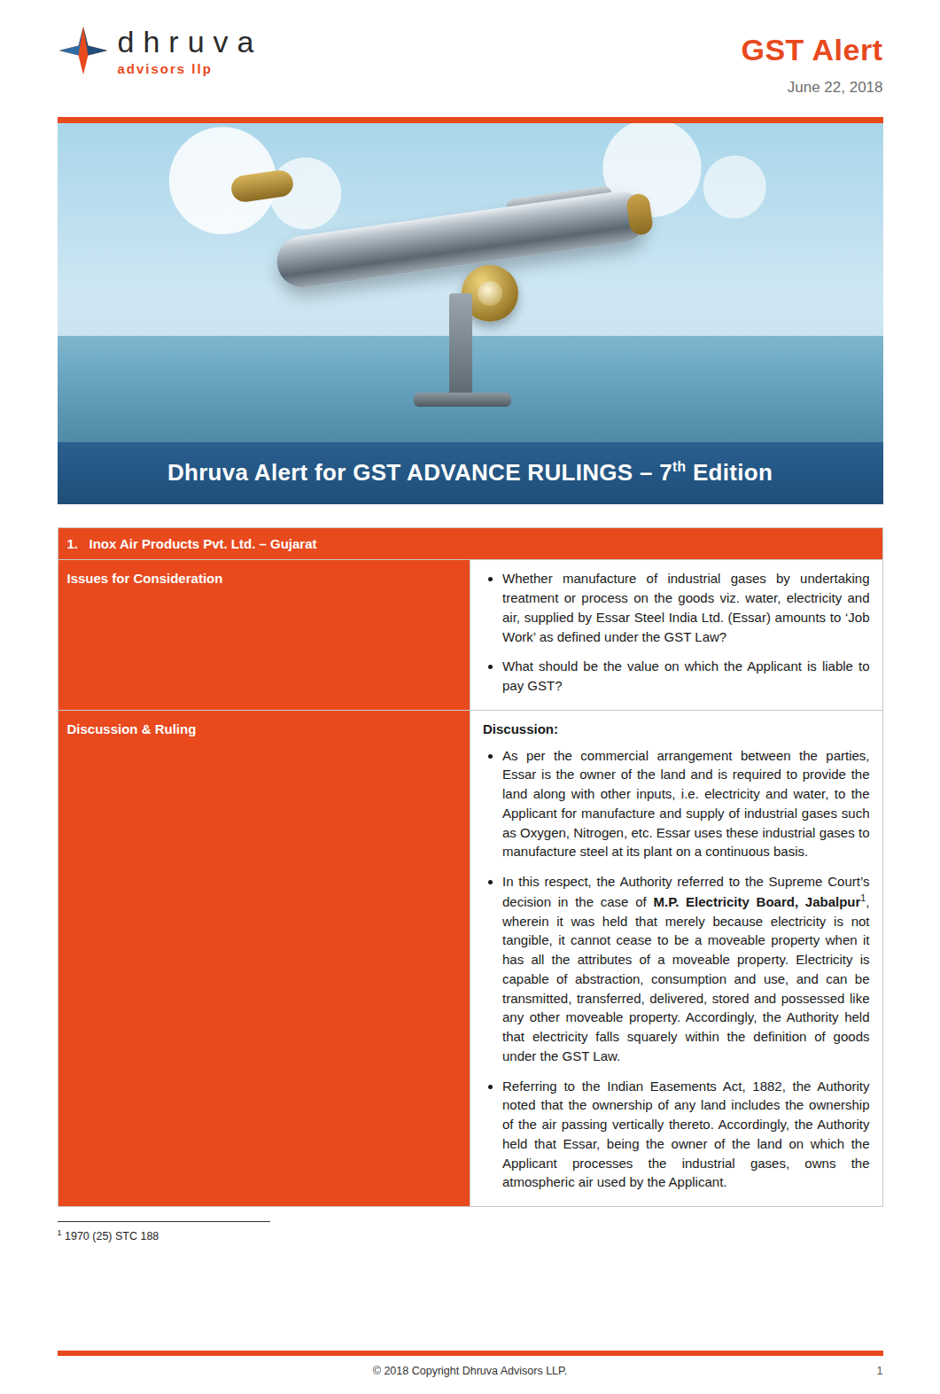dhruva
advisors llp
GST Alert
June 22, 2018
Dhruva Alert for GST ADVANCE RULINGS – 7th Edition
| 1. Inox Air Products Pvt. Ltd. – Gujarat |
| --- |
| Issues for Consideration | Whether manufacture of industrial gases by undertaking treatment or process on the goods viz. water, electricity and air, supplied by Essar Steel India Ltd. (Essar) amounts to ‘Job Work’ as defined under the GST Law? What should be the value on which the Applicant is liable to pay GST? |
| Discussion & Ruling | Discussion: As per the commercial arrangement between the parties, Essar is the owner of the land and is required to provide the land along with other inputs, i.e. electricity and water, to the Applicant for manufacture and supply of industrial gases such as Oxygen, Nitrogen, etc. Essar uses these industrial gases to manufacture steel at its plant on a continuous basis. In this respect, the Authority referred to the Supreme Court’s decision in the case of M.P. Electricity Board, Jabalpur 1 , wherein it was held that merely because electricity is not tangible, it cannot cease to be a moveable property when it has all the attributes of a moveable property. Electricity is capable of abstraction, consumption and use, and can be transmitted, transferred, delivered, stored and possessed like any other moveable property. Accordingly, the Authority held that electricity falls squarely within the definition of goods under the GST Law. Referring to the Indian Easements Act, 1882, the Authority noted that the ownership of any land includes the ownership of the air passing vertically thereto. Accordingly, the Authority held that Essar, being the owner of the land on which the Applicant processes the industrial gases, owns the atmospheric air used by the Applicant. |
1 1970 (25) STC 188
© 2018 Copyright Dhruva Advisors LLP. 1